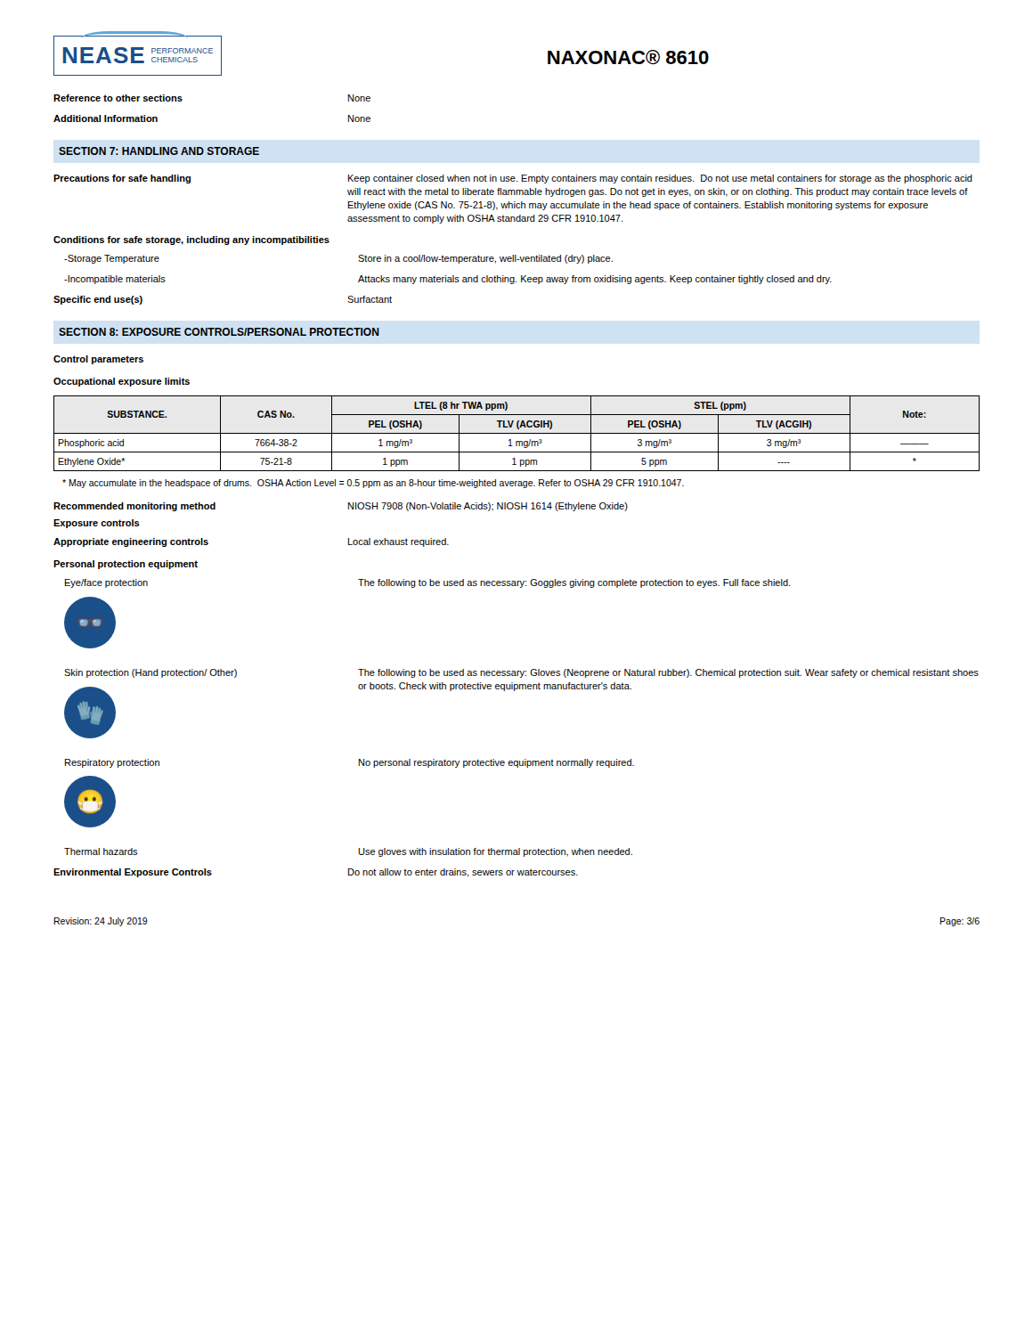NEASE PERFORMANCE
CHEMICALS
NAXONAC® 8610
Reference to other sections
None
Additional Information
None
SECTION 7: HANDLING AND STORAGE
Precautions for safe handling
Keep container closed when not in use. Empty containers may contain residues. Do not use metal containers for storage as the phosphoric acid will react with the metal to liberate flammable hydrogen gas. Do not get in eyes, on skin, or on clothing. This product may contain trace levels of Ethylene oxide (CAS No. 75-21-8), which may accumulate in the head space of containers. Establish monitoring systems for exposure assessment to comply with OSHA standard 29 CFR 1910.1047.
Conditions for safe storage, including any incompatibilities
-Storage Temperature
Store in a cool/low-temperature, well-ventilated (dry) place.
-Incompatible materials
Attacks many materials and clothing. Keep away from oxidising agents. Keep container tightly closed and dry.
Specific end use(s)
Surfactant
SECTION 8: EXPOSURE CONTROLS/PERSONAL PROTECTION
Control parameters
Occupational exposure limits
| SUBSTANCE. | CAS No. | LTEL (8 hr TWA ppm) | STEL (ppm) | Note: |
| --- | --- | --- | --- | --- |
| PEL (OSHA) | TLV (ACGIH) | PEL (OSHA) | TLV (ACGIH) |
| Phosphoric acid | 7664-38-2 | 1 mg/m³ | 1 mg/m³ | 3 mg/m³ | 3 mg/m³ | ——— |
| Ethylene Oxide* | 75-21-8 | 1 ppm | 1 ppm | 5 ppm | ---- | * |
* May accumulate in the headspace of drums. OSHA Action Level = 0.5 ppm as an 8-hour time-weighted average. Refer to OSHA 29 CFR 1910.1047.
Recommended monitoring method
NIOSH 7908 (Non-Volatile Acids); NIOSH 1614 (Ethylene Oxide)
Exposure controls
Appropriate engineering controls
Local exhaust required.
Personal protection equipment
Eye/face protection
👓
The following to be used as necessary: Goggles giving complete protection to eyes. Full face shield.
Skin protection (Hand protection/ Other)
🧤
The following to be used as necessary: Gloves (Neoprene or Natural rubber). Chemical protection suit. Wear safety or chemical resistant shoes or boots. Check with protective equipment manufacturer's data.
Respiratory protection
😷
No personal respiratory protective equipment normally required.
Thermal hazards
Use gloves with insulation for thermal protection, when needed.
Environmental Exposure Controls
Do not allow to enter drains, sewers or watercourses.
Revision: 24 July 2019
Page: 3/6